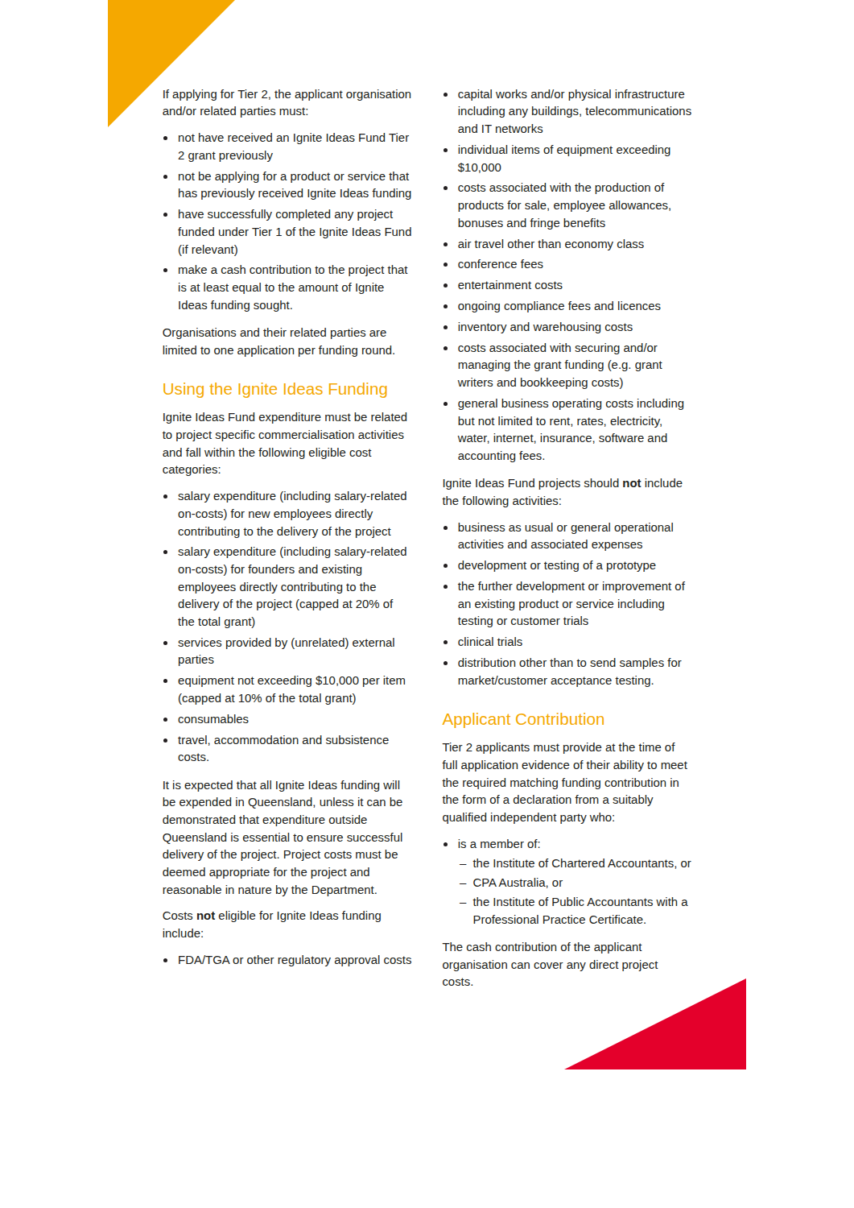If applying for Tier 2, the applicant organisation and/or related parties must:
not have received an Ignite Ideas Fund Tier 2 grant previously
not be applying for a product or service that has previously received Ignite Ideas funding
have successfully completed any project funded under Tier 1 of the Ignite Ideas Fund (if relevant)
make a cash contribution to the project that is at least equal to the amount of Ignite Ideas funding sought.
Organisations and their related parties are limited to one application per funding round.
Using the Ignite Ideas Funding
Ignite Ideas Fund expenditure must be related to project specific commercialisation activities and fall within the following eligible cost categories:
salary expenditure (including salary-related on-costs) for new employees directly contributing to the delivery of the project
salary expenditure (including salary-related on-costs) for founders and existing employees directly contributing to the delivery of the project (capped at 20% of the total grant)
services provided by (unrelated) external parties
equipment not exceeding $10,000 per item (capped at 10% of the total grant)
consumables
travel, accommodation and subsistence costs.
It is expected that all Ignite Ideas funding will be expended in Queensland, unless it can be demonstrated that expenditure outside Queensland is essential to ensure successful delivery of the project. Project costs must be deemed appropriate for the project and reasonable in nature by the Department.
Costs not eligible for Ignite Ideas funding include:
FDA/TGA or other regulatory approval costs
capital works and/or physical infrastructure including any buildings, telecommunications and IT networks
individual items of equipment exceeding $10,000
costs associated with the production of products for sale, employee allowances, bonuses and fringe benefits
air travel other than economy class
conference fees
entertainment costs
ongoing compliance fees and licences
inventory and warehousing costs
costs associated with securing and/or managing the grant funding (e.g. grant writers and bookkeeping costs)
general business operating costs including but not limited to rent, rates, electricity, water, internet, insurance, software and accounting fees.
Ignite Ideas Fund projects should not include the following activities:
business as usual or general operational activities and associated expenses
development or testing of a prototype
the further development or improvement of an existing product or service including testing or customer trials
clinical trials
distribution other than to send samples for market/customer acceptance testing.
Applicant Contribution
Tier 2 applicants must provide at the time of full application evidence of their ability to meet the required matching funding contribution in the form of a declaration from a suitably qualified independent party who:
is a member of:
the Institute of Chartered Accountants, or
CPA Australia, or
the Institute of Public Accountants with a Professional Practice Certificate.
The cash contribution of the applicant organisation can cover any direct project costs.